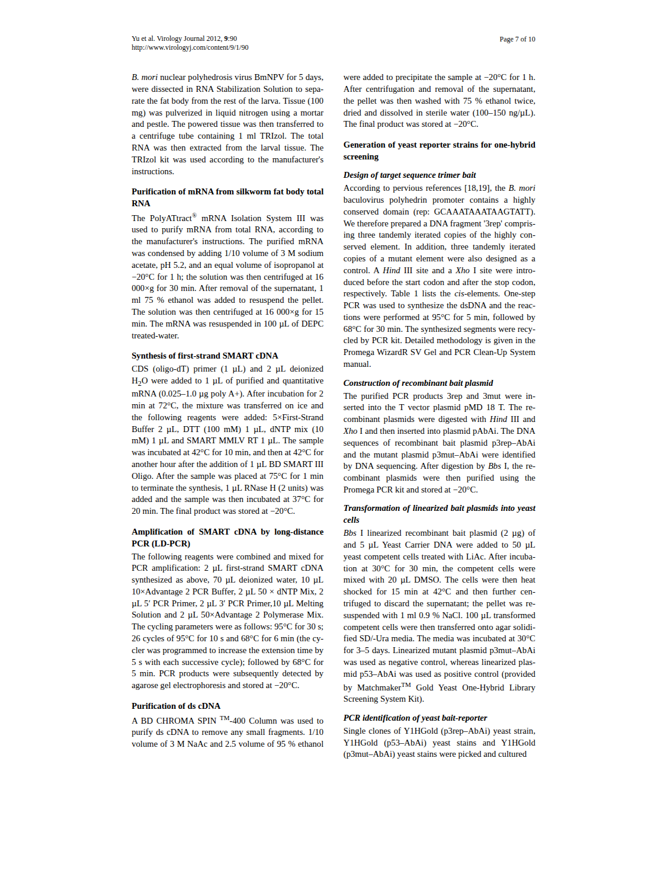Yu et al. Virology Journal 2012, 9:90
http://www.virologyj.com/content/9/1/90
Page 7 of 10
B. mori nuclear polyhedrosis virus BmNPV for 5 days, were dissected in RNA Stabilization Solution to separate the fat body from the rest of the larva. Tissue (100 mg) was pulverized in liquid nitrogen using a mortar and pestle. The powered tissue was then transferred to a centrifuge tube containing 1 ml TRIzol. The total RNA was then extracted from the larval tissue. The TRIzol kit was used according to the manufacturer's instructions.
Purification of mRNA from silkworm fat body total RNA
The PolyATtract® mRNA Isolation System III was used to purify mRNA from total RNA, according to the manufacturer's instructions. The purified mRNA was condensed by adding 1/10 volume of 3 M sodium acetate, pH 5.2, and an equal volume of isopropanol at −20°C for 1 h; the solution was then centrifuged at 16 000×g for 30 min. After removal of the supernatant, 1 ml 75 % ethanol was added to resuspend the pellet. The solution was then centrifuged at 16 000×g for 15 min. The mRNA was resuspended in 100 µL of DEPC treated-water.
Synthesis of first-strand SMART cDNA
CDS (oligo-dT) primer (1 µL) and 2 µL deionized H2O were added to 1 µL of purified and quantitative mRNA (0.025–1.0 µg poly A+). After incubation for 2 min at 72°C, the mixture was transferred on ice and the following reagents were added: 5×First-Strand Buffer 2 µL, DTT (100 mM) 1 µL, dNTP mix (10 mM) 1 µL and SMART MMLV RT 1 µL. The sample was incubated at 42°C for 10 min, and then at 42°C for another hour after the addition of 1 µL BD SMART III Oligo. After the sample was placed at 75°C for 1 min to terminate the synthesis, 1 µL RNase H (2 units) was added and the sample was then incubated at 37°C for 20 min. The final product was stored at −20°C.
Amplification of SMART cDNA by long-distance PCR (LD-PCR)
The following reagents were combined and mixed for PCR amplification: 2 µL first-strand SMART cDNA synthesized as above, 70 µL deionized water, 10 µL 10×Advantage 2 PCR Buffer, 2 µL 50 × dNTP Mix, 2 µL 5′ PCR Primer, 2 µL 3′ PCR Primer,10 µL Melting Solution and 2 µL 50×Advantage 2 Polymerase Mix. The cycling parameters were as follows: 95°C for 30 s; 26 cycles of 95°C for 10 s and 68°C for 6 min (the cycler was programmed to increase the extension time by 5 s with each successive cycle); followed by 68°C for 5 min. PCR products were subsequently detected by agarose gel electrophoresis and stored at −20°C.
Purification of ds cDNA
A BD CHROMA SPIN TM-400 Column was used to purify ds cDNA to remove any small fragments. 1/10 volume of 3 M NaAc and 2.5 volume of 95 % ethanol were added to precipitate the sample at −20°C for 1 h. After centrifugation and removal of the supernatant, the pellet was then washed with 75 % ethanol twice, dried and dissolved in sterile water (100–150 ng/µL). The final product was stored at −20°C.
Generation of yeast reporter strains for one-hybrid screening
Design of target sequence trimer bait
According to pervious references [18,19], the B. mori baculovirus polyhedrin promoter contains a highly conserved domain (rep: GCAAATAAATAAGTATT). We therefore prepared a DNA fragment '3rep' comprising three tandemly iterated copies of the highly conserved element. In addition, three tandemly iterated copies of a mutant element were also designed as a control. A Hind III site and a Xho I site were introduced before the start codon and after the stop codon, respectively. Table 1 lists the cis-elements. One-step PCR was used to synthesize the dsDNA and the reactions were performed at 95°C for 5 min, followed by 68°C for 30 min. The synthesized segments were recycled by PCR kit. Detailed methodology is given in the Promega WizardR SV Gel and PCR Clean-Up System manual.
Construction of recombinant bait plasmid
The purified PCR products 3rep and 3mut were inserted into the T vector plasmid pMD 18 T. The recombinant plasmids were digested with Hind III and Xho I and then inserted into plasmid pAbAi. The DNA sequences of recombinant bait plasmid p3rep–AbAi and the mutant plasmid p3mut–AbAi were identified by DNA sequencing. After digestion by Bbs I, the recombinant plasmids were then purified using the Promega PCR kit and stored at −20°C.
Transformation of linearized bait plasmids into yeast cells
Bbs I linearized recombinant bait plasmid (2 µg) of and 5 µL Yeast Carrier DNA were added to 50 µL yeast competent cells treated with LiAc. After incubation at 30°C for 30 min, the competent cells were mixed with 20 µL DMSO. The cells were then heat shocked for 15 min at 42°C and then further centrifuged to discard the supernatant; the pellet was resuspended with 1 ml 0.9 % NaCl. 100 µL transformed competent cells were then transferred onto agar solidified SD/-Ura media. The media was incubated at 30°C for 3–5 days. Linearized mutant plasmid p3mut–AbAi was used as negative control, whereas linearized plasmid p53–AbAi was used as positive control (provided by MatchmakerTM Gold Yeast One-Hybrid Library Screening System Kit).
PCR identification of yeast bait-reporter
Single clones of Y1HGold (p3rep–AbAi) yeast strain, Y1HGold (p53–AbAi) yeast stains and Y1HGold (p3mut–AbAi) yeast stains were picked and cultured